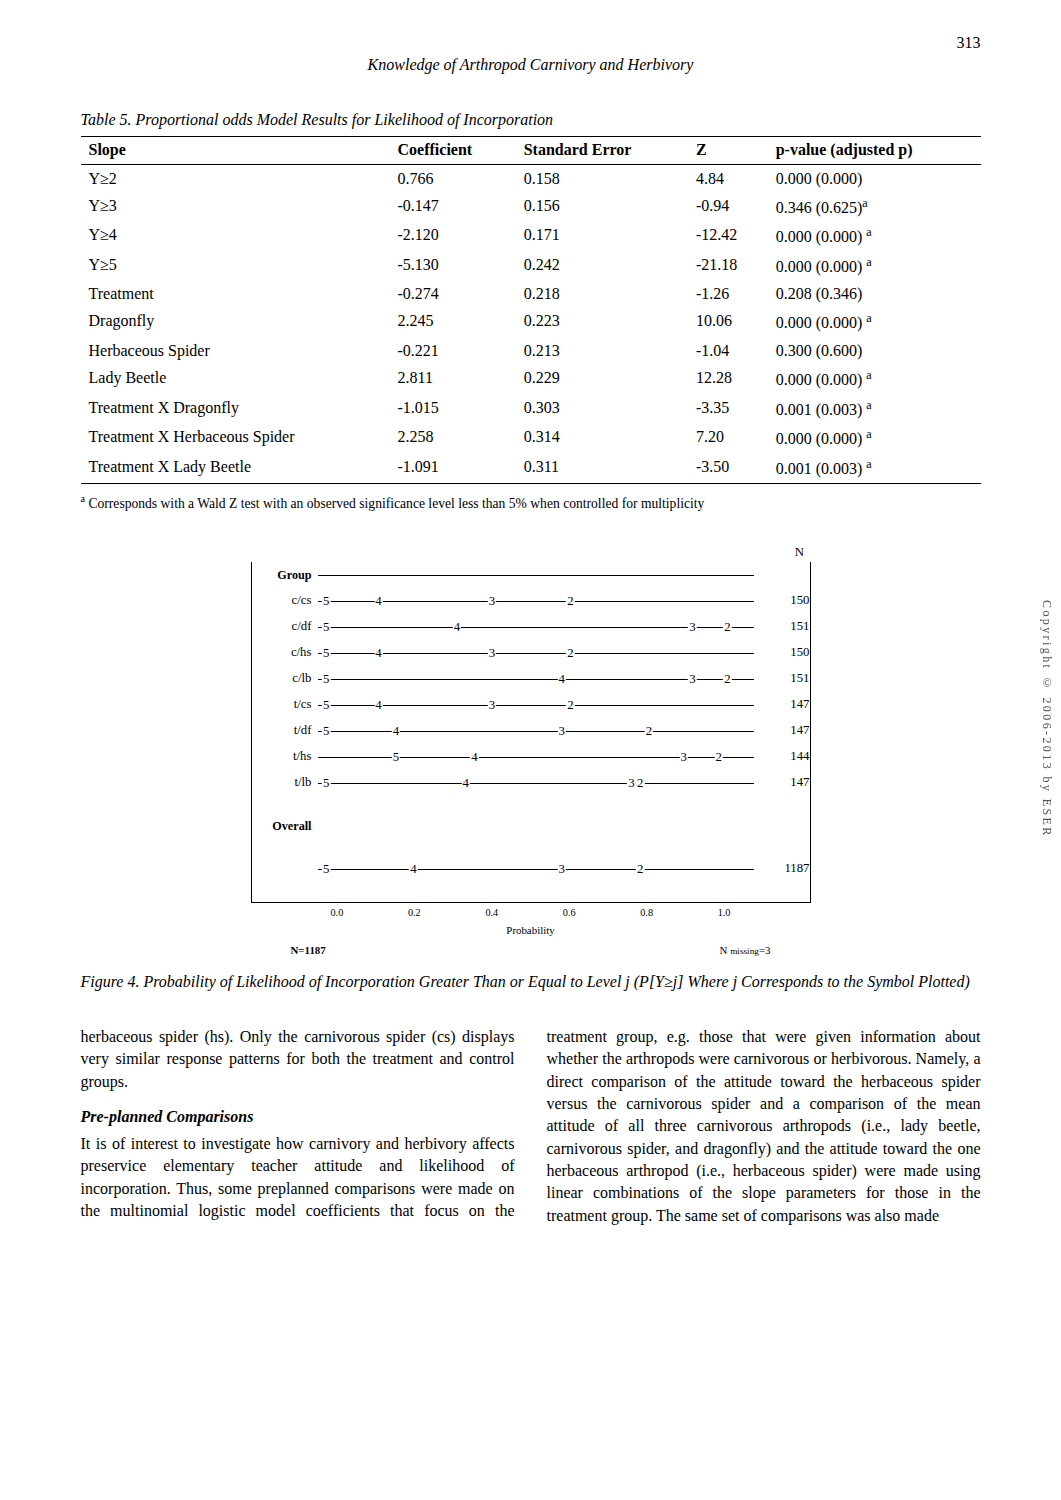313
Knowledge of Arthropod Carnivory and Herbivory
Table 5. Proportional odds Model Results for Likelihood of Incorporation
| Slope | Coefficient | Standard Error | Z | p-value (adjusted p) |
| --- | --- | --- | --- | --- |
| Y≥2 | 0.766 | 0.158 | 4.84 | 0.000 (0.000) |
| Y≥3 | -0.147 | 0.156 | -0.94 | 0.346 (0.625) a |
| Y≥4 | -2.120 | 0.171 | -12.42 | 0.000 (0.000) a |
| Y≥5 | -5.130 | 0.242 | -21.18 | 0.000 (0.000) a |
| Treatment | -0.274 | 0.218 | -1.26 | 0.208 (0.346) |
| Dragonfly | 2.245 | 0.223 | 10.06 | 0.000 (0.000) a |
| Herbaceous Spider | -0.221 | 0.213 | -1.04 | 0.300 (0.600) |
| Lady Beetle | 2.811 | 0.229 | 12.28 | 0.000 (0.000) a |
| Treatment X Dragonfly | -1.015 | 0.303 | -3.35 | 0.001 (0.003) a |
| Treatment X Herbaceous Spider | 2.258 | 0.314 | 7.20 | 0.000 (0.000) a |
| Treatment X Lady Beetle | -1.091 | 0.311 | -3.50 | 0.001 (0.003) a |
a Corresponds with a Wald Z test with an observed significance level less than 5% when controlled for multiplicity
N
Group
c/cs
5 4 3 2
150
c/df
5 4 3 2
151
c/hs
5 4 3 2
150
c/lb
5 4 3 2
151
t/cs
5 4 3 2
147
t/df
5 4 3 2
147
t/hs
5 4 3 2
144
t/lb
5 4 3 2
147
Overall
5 4 3 2
1187
0.00.20.40.60.81.0
Probability
N=1187 N missing=3
Figure 4. Probability of Likelihood of Incorporation Greater Than or Equal to Level j (P[Y≥j] Where j Corresponds to the Symbol Plotted)
herbaceous spider (hs). Only the carnivorous spider (cs) displays very similar response patterns for both the treatment and control groups.
Pre-planned Comparisons
It is of interest to investigate how carnivory and herbivory affects preservice elementary teacher attitude and likelihood of incorporation. Thus, some preplanned comparisons were made on the multinomial logistic model coefficients that focus on the treatment group, e.g. those that were given information about whether the arthropods were carnivorous or herbivorous. Namely, a direct comparison of the attitude toward the herbaceous spider versus the carnivorous spider and a comparison of the mean attitude of all three carnivorous arthropods (i.e., lady beetle, carnivorous spider, and dragonfly) and the attitude toward the one herbaceous arthropod (i.e., herbaceous spider) were made using linear combinations of the slope parameters for those in the treatment group. The same set of comparisons was also made
Copyright © 2006-2013 by ESER